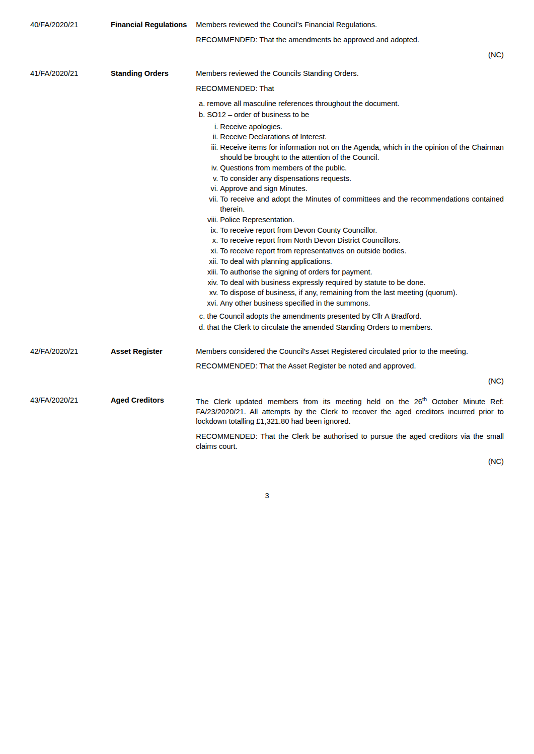| 40/FA/2020/21 | Financial Regulations | Members reviewed the Council’s Financial Regulations. RECOMMENDED: That the amendments be approved and adopted. (NC) |
| 41/FA/2020/21 | Standing Orders | Members reviewed the Councils Standing Orders. RECOMMENDED: That remove all masculine references throughout the document. SO12 – order of business to be Receive apologies. Receive Declarations of Interest. Receive items for information not on the Agenda, which in the opinion of the Chairman should be brought to the attention of the Council. Questions from members of the public. To consider any dispensations requests. Approve and sign Minutes. To receive and adopt the Minutes of committees and the recommendations contained therein. Police Representation. To receive report from Devon County Councillor. To receive report from North Devon District Councillors. To receive report from representatives on outside bodies. To deal with planning applications. To authorise the signing of orders for payment. To deal with business expressly required by statute to be done. To dispose of business, if any, remaining from the last meeting (quorum). Any other business specified in the summons. the Council adopts the amendments presented by Cllr A Bradford. that the Clerk to circulate the amended Standing Orders to members. |
| 42/FA/2020/21 | Asset Register | Members considered the Council’s Asset Registered circulated prior to the meeting. RECOMMENDED: That the Asset Register be noted and approved. (NC) |
| 43/FA/2020/21 | Aged Creditors | The Clerk updated members from its meeting held on the 26 th October Minute Ref: FA/23/2020/21. All attempts by the Clerk to recover the aged creditors incurred prior to lockdown totalling £1,321.80 had been ignored. RECOMMENDED: That the Clerk be authorised to pursue the aged creditors via the small claims court. (NC) |
3